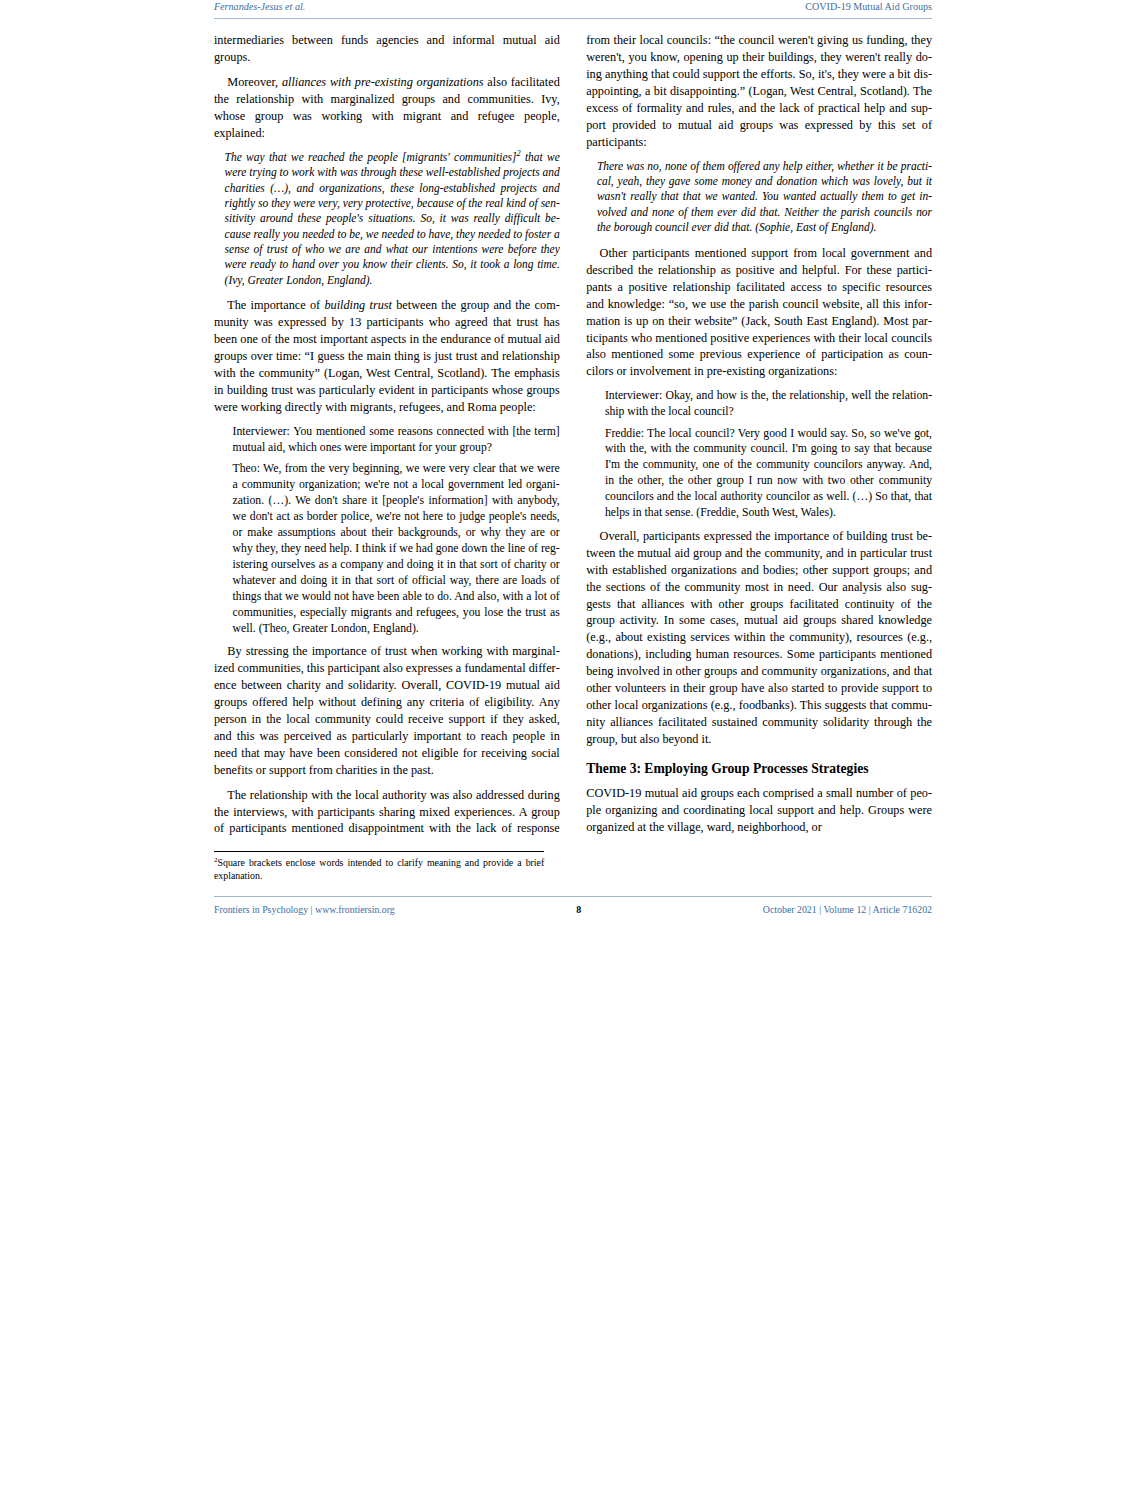Fernandes-Jesus et al.
COVID-19 Mutual Aid Groups
intermediaries between funds agencies and informal mutual aid groups.
Moreover, alliances with pre-existing organizations also facilitated the relationship with marginalized groups and communities. Ivy, whose group was working with migrant and refugee people, explained:
The way that we reached the people [migrants' communities]2 that we were trying to work with was through these well-established projects and charities (…), and organizations, these long-established projects and rightly so they were very, very protective, because of the real kind of sensitivity around these people's situations. So, it was really difficult because really you needed to be, we needed to have, they needed to foster a sense of trust of who we are and what our intentions were before they were ready to hand over you know their clients. So, it took a long time. (Ivy, Greater London, England).
The importance of building trust between the group and the community was expressed by 13 participants who agreed that trust has been one of the most important aspects in the endurance of mutual aid groups over time: “I guess the main thing is just trust and relationship with the community” (Logan, West Central, Scotland). The emphasis in building trust was particularly evident in participants whose groups were working directly with migrants, refugees, and Roma people:
Interviewer: You mentioned some reasons connected with [the term] mutual aid, which ones were important for your group?
Theo: We, from the very beginning, we were very clear that we were a community organization; we're not a local government led organization. (…). We don't share it [people's information] with anybody, we don't act as border police, we're not here to judge people's needs, or make assumptions about their backgrounds, or why they are or why they, they need help. I think if we had gone down the line of registering ourselves as a company and doing it in that sort of charity or whatever and doing it in that sort of official way, there are loads of things that we would not have been able to do. And also, with a lot of communities, especially migrants and refugees, you lose the trust as well. (Theo, Greater London, England).
By stressing the importance of trust when working with marginalized communities, this participant also expresses a fundamental difference between charity and solidarity. Overall, COVID-19 mutual aid groups offered help without defining any criteria of eligibility. Any person in the local community could receive support if they asked, and this was perceived as particularly important to reach people in need that may have been considered not eligible for receiving social benefits or support from charities in the past.
The relationship with the local authority was also addressed during the interviews, with participants sharing mixed experiences. A group of participants mentioned disappointment with the lack of response from their local councils: “the council weren't giving us funding, they weren't, you know, opening up their buildings, they weren't really doing anything that could support the efforts. So, it's, they were a bit disappointing, a bit disappointing.” (Logan, West Central, Scotland). The excess of formality and rules, and the lack of practical help and support provided to mutual aid groups was expressed by this set of participants:
There was no, none of them offered any help either, whether it be practical, yeah, they gave some money and donation which was lovely, but it wasn't really that that we wanted. You wanted actually them to get involved and none of them ever did that. Neither the parish councils nor the borough council ever did that. (Sophie, East of England).
Other participants mentioned support from local government and described the relationship as positive and helpful. For these participants a positive relationship facilitated access to specific resources and knowledge: “so, we use the parish council website, all this information is up on their website” (Jack, South East England). Most participants who mentioned positive experiences with their local councils also mentioned some previous experience of participation as councilors or involvement in pre-existing organizations:
Interviewer: Okay, and how is the, the relationship, well the relationship with the local council?
Freddie: The local council? Very good I would say. So, so we've got, with the, with the community council. I'm going to say that because I'm the community, one of the community councilors anyway. And, in the other, the other group I run now with two other community councilors and the local authority councilor as well. (…) So that, that helps in that sense. (Freddie, South West, Wales).
Overall, participants expressed the importance of building trust between the mutual aid group and the community, and in particular trust with established organizations and bodies; other support groups; and the sections of the community most in need. Our analysis also suggests that alliances with other groups facilitated continuity of the group activity. In some cases, mutual aid groups shared knowledge (e.g., about existing services within the community), resources (e.g., donations), including human resources. Some participants mentioned being involved in other groups and community organizations, and that other volunteers in their group have also started to provide support to other local organizations (e.g., foodbanks). This suggests that community alliances facilitated sustained community solidarity through the group, but also beyond it.
Theme 3: Employing Group Processes Strategies
COVID-19 mutual aid groups each comprised a small number of people organizing and coordinating local support and help. Groups were organized at the village, ward, neighborhood, or
2Square brackets enclose words intended to clarify meaning and provide a brief explanation.
Frontiers in Psychology | www.frontiersin.org
8
October 2021 | Volume 12 | Article 716202